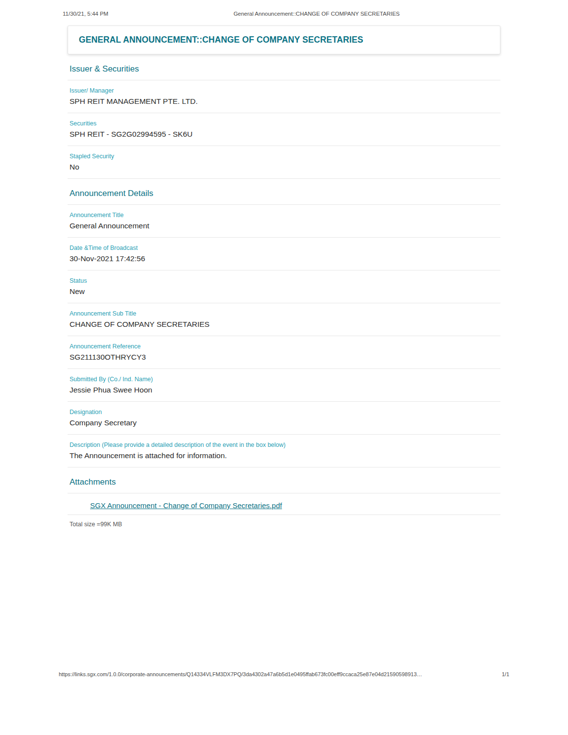11/30/21, 5:44 PM
General Announcement::CHANGE OF COMPANY SECRETARIES
General Announcement::Change of Company Secretaries
Issuer & Securities
Issuer/ Manager
SPH REIT MANAGEMENT PTE. LTD.
Securities
SPH REIT - SG2G02994595 - SK6U
Stapled Security
No
Announcement Details
Announcement Title
General Announcement
Date &Time of Broadcast
30-Nov-2021 17:42:56
Status
New
Announcement Sub Title
CHANGE OF COMPANY SECRETARIES
Announcement Reference
SG211130OTHRYCY3
Submitted By (Co./ Ind. Name)
Jessie Phua Swee Hoon
Designation
Company Secretary
Description (Please provide a detailed description of the event in the box below)
The Announcement is attached for information.
Attachments
SGX Announcement - Change of Company Secretaries.pdf
Total size =99K MB
https://links.sgx.com/1.0.0/corporate-announcements/Q14334VLFM3DX7PQ/3da4302a47a6b5d1e0495ffab673fc00eff9ccaca25e87e04d21590598913…
1/1